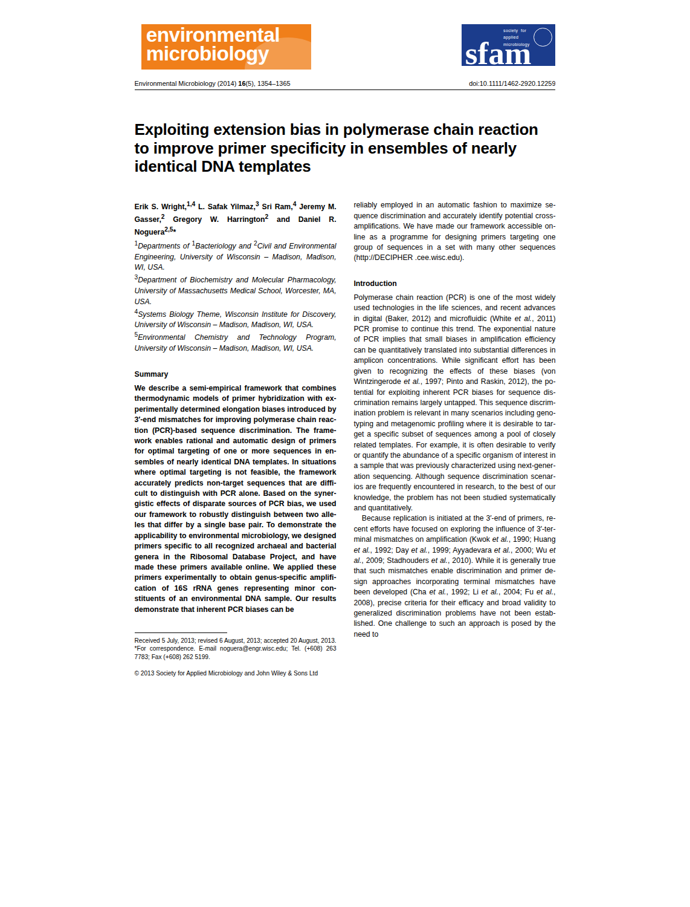environmental microbiology
sfam
society
for
applied
microbiology
Environmental Microbiology (2014) 16(5), 1354–1365 doi:10.1111/1462-2920.12259
Exploiting extension bias in polymerase chain reaction to improve primer specificity in ensembles of nearly identical DNA templates
Erik S. Wright,1,4 L. Safak Yilmaz,3 Sri Ram,4 Jeremy M. Gasser,2 Gregory W. Harrington2 and Daniel R. Noguera2,5*
1Departments of 1Bacteriology and 2Civil and Environmental Engineering, University of Wisconsin – Madison, Madison, WI, USA.
3Department of Biochemistry and Molecular Pharmacology, University of Massachusetts Medical School, Worcester, MA, USA.
4Systems Biology Theme, Wisconsin Institute for Discovery, University of Wisconsin – Madison, Madison, WI, USA.
5Environmental Chemistry and Technology Program, University of Wisconsin – Madison, Madison, WI, USA.
Summary
We describe a semi-empirical framework that combines thermodynamic models of primer hybridization with experimentally determined elongation biases introduced by 3′-end mismatches for improving polymerase chain reaction (PCR)-based sequence discrimination. The framework enables rational and automatic design of primers for optimal targeting of one or more sequences in ensembles of nearly identical DNA templates. In situations where optimal targeting is not feasible, the framework accurately predicts non-target sequences that are difficult to distinguish with PCR alone. Based on the synergistic effects of disparate sources of PCR bias, we used our framework to robustly distinguish between two alleles that differ by a single base pair. To demonstrate the applicability to environmental microbiology, we designed primers specific to all recognized archaeal and bacterial genera in the Ribosomal Database Project, and have made these primers available online. We applied these primers experimentally to obtain genus-specific amplification of 16S rRNA genes representing minor constituents of an environmental DNA sample. Our results demonstrate that inherent PCR biases can be
Received 5 July, 2013; revised 6 August, 2013; accepted 20 August, 2013. *For correspondence. E-mail noguera@engr.wisc.edu; Tel. (+608) 263 7783; Fax (+608) 262 5199.
© 2013 Society for Applied Microbiology and John Wiley & Sons Ltd
reliably employed in an automatic fashion to maximize sequence discrimination and accurately identify potential cross-amplifications. We have made our framework accessible online as a programme for designing primers targeting one group of sequences in a set with many other sequences (http://DECIPHER .cee.wisc.edu).
Introduction
Polymerase chain reaction (PCR) is one of the most widely used technologies in the life sciences, and recent advances in digital (Baker, 2012) and microfluidic (White et al., 2011) PCR promise to continue this trend. The exponential nature of PCR implies that small biases in amplification efficiency can be quantitatively translated into substantial differences in amplicon concentrations. While significant effort has been given to recognizing the effects of these biases (von Wintzingerode et al., 1997; Pinto and Raskin, 2012), the potential for exploiting inherent PCR biases for sequence discrimination remains largely untapped. This sequence discrimination problem is relevant in many scenarios including genotyping and metagenomic profiling where it is desirable to target a specific subset of sequences among a pool of closely related templates. For example, it is often desirable to verify or quantify the abundance of a specific organism of interest in a sample that was previously characterized using next-generation sequencing. Although sequence discrimination scenarios are frequently encountered in research, to the best of our knowledge, the problem has not been studied systematically and quantitatively.
Because replication is initiated at the 3′-end of primers, recent efforts have focused on exploring the influence of 3′-terminal mismatches on amplification (Kwok et al., 1990; Huang et al., 1992; Day et al., 1999; Ayyadevara et al., 2000; Wu et al., 2009; Stadhouders et al., 2010). While it is generally true that such mismatches enable discrimination and primer design approaches incorporating terminal mismatches have been developed (Cha et al., 1992; Li et al., 2004; Fu et al., 2008), precise criteria for their efficacy and broad validity to generalized discrimination problems have not been established. One challenge to such an approach is posed by the need to